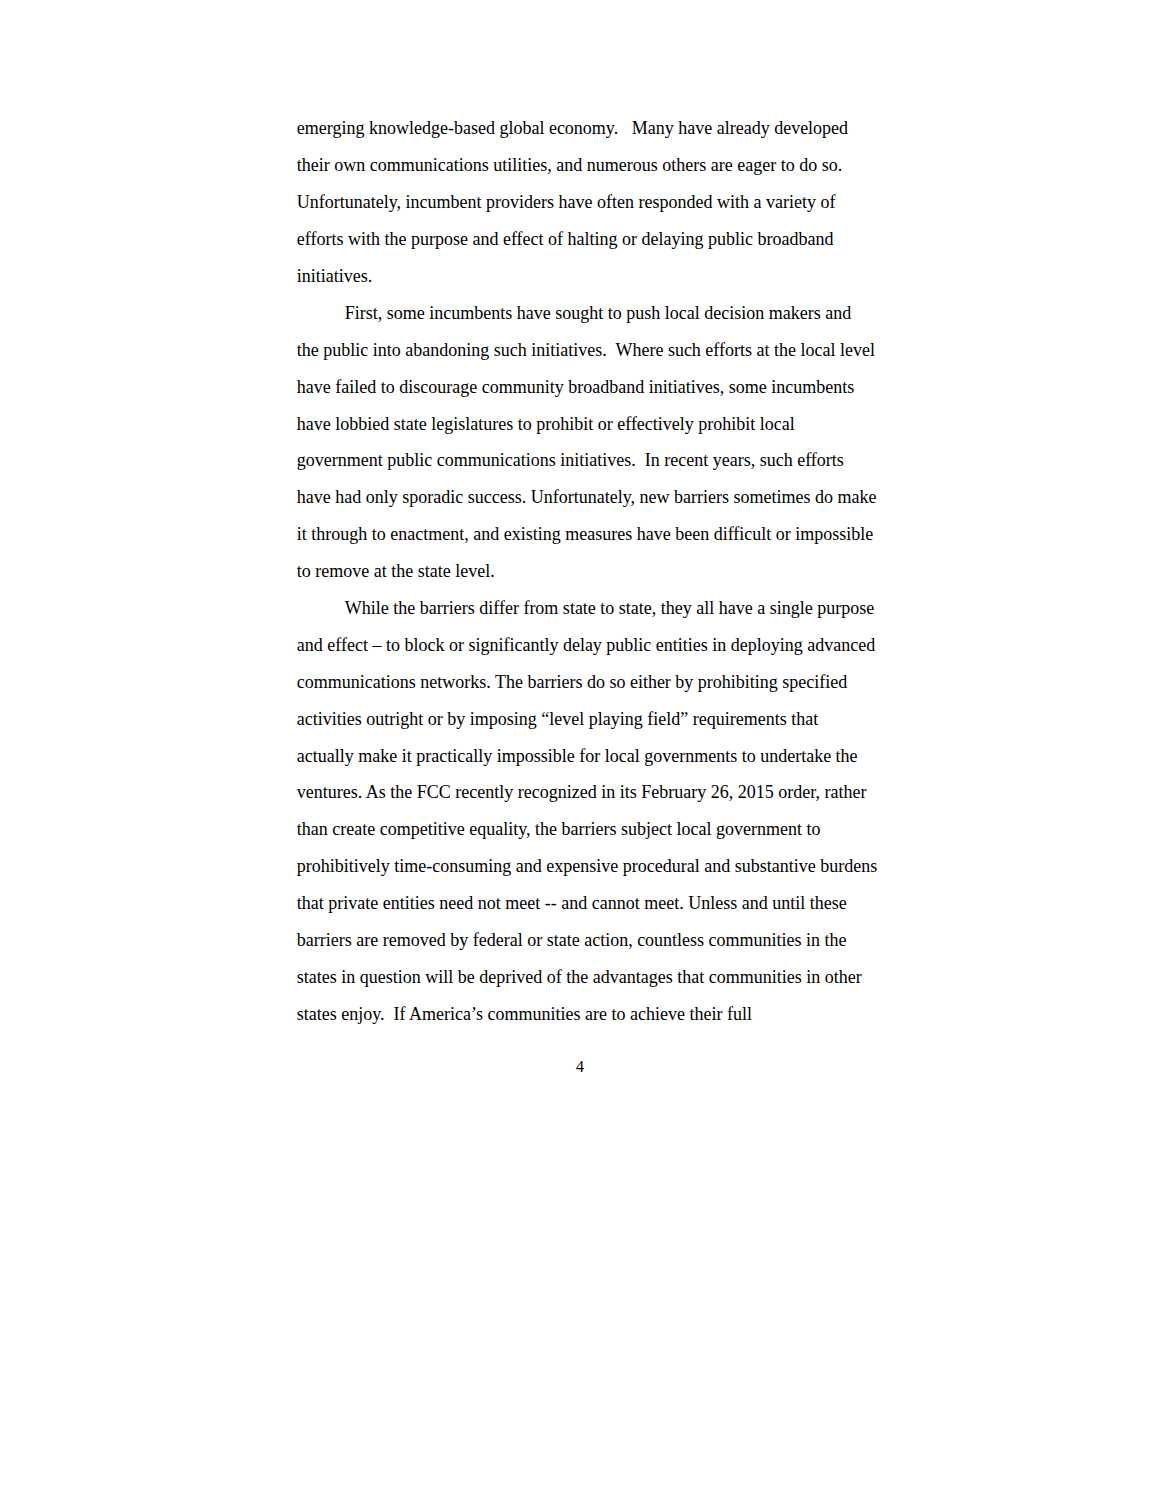emerging knowledge-based global economy. Many have already developed their own communications utilities, and numerous others are eager to do so. Unfortunately, incumbent providers have often responded with a variety of efforts with the purpose and effect of halting or delaying public broadband initiatives.
First, some incumbents have sought to push local decision makers and the public into abandoning such initiatives. Where such efforts at the local level have failed to discourage community broadband initiatives, some incumbents have lobbied state legislatures to prohibit or effectively prohibit local government public communications initiatives. In recent years, such efforts have had only sporadic success. Unfortunately, new barriers sometimes do make it through to enactment, and existing measures have been difficult or impossible to remove at the state level.
While the barriers differ from state to state, they all have a single purpose and effect – to block or significantly delay public entities in deploying advanced communications networks. The barriers do so either by prohibiting specified activities outright or by imposing “level playing field” requirements that actually make it practically impossible for local governments to undertake the ventures. As the FCC recently recognized in its February 26, 2015 order, rather than create competitive equality, the barriers subject local government to prohibitively time-consuming and expensive procedural and substantive burdens that private entities need not meet -- and cannot meet. Unless and until these barriers are removed by federal or state action, countless communities in the states in question will be deprived of the advantages that communities in other states enjoy. If America’s communities are to achieve their full
4